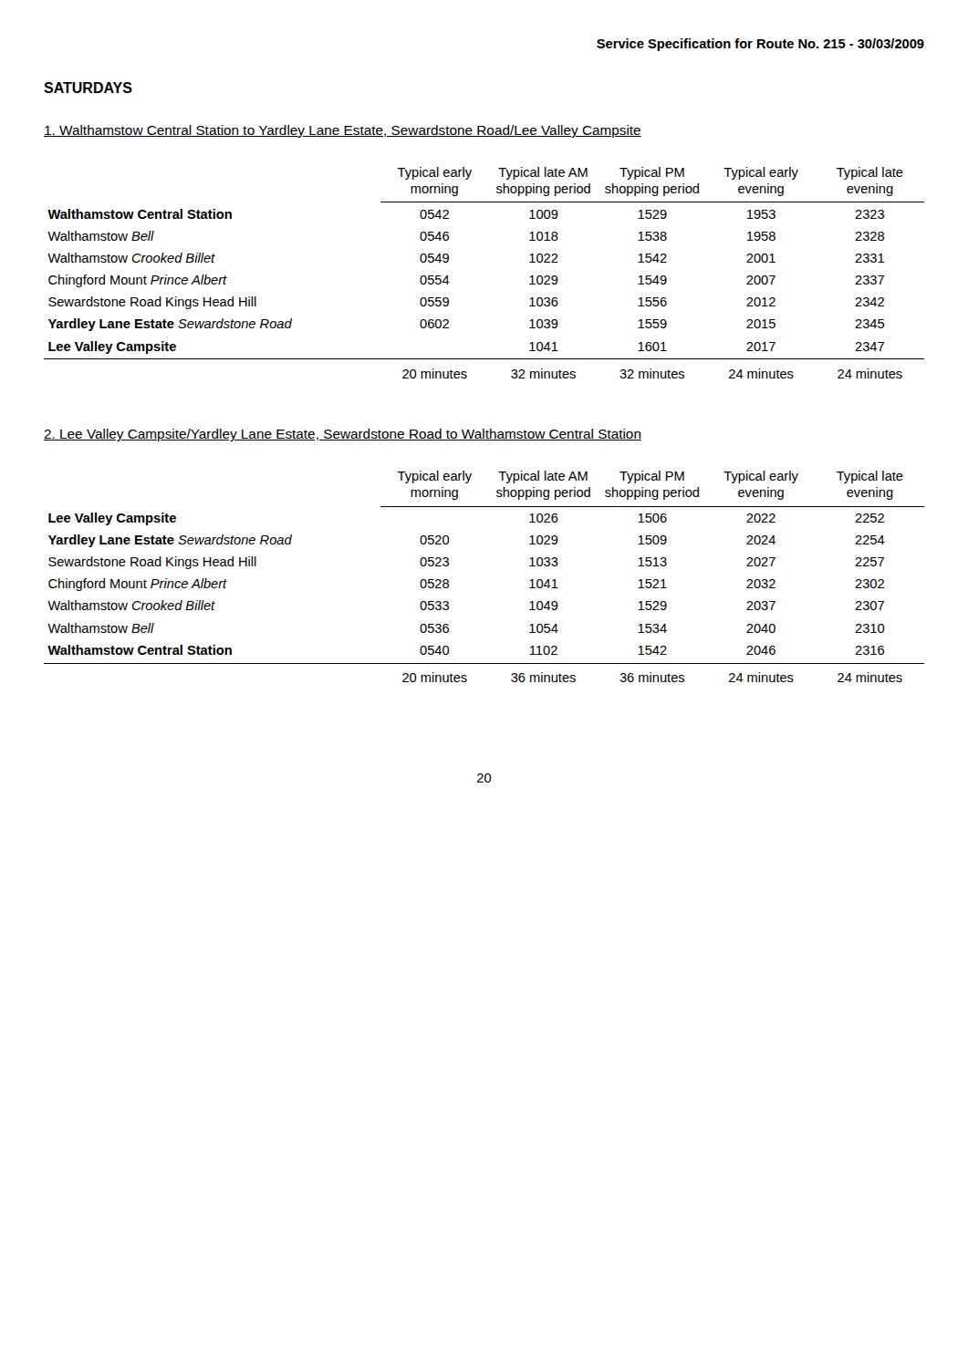Service Specification for Route No. 215 - 30/03/2009
SATURDAYS
1. Walthamstow Central Station to Yardley Lane Estate, Sewardstone Road/Lee Valley Campsite
| | Typical early morning | Typical late AM shopping period | Typical PM shopping period | Typical early evening | Typical late evening |
| --- | --- | --- | --- | --- | --- |
| Walthamstow Central Station | 0542 | 1009 | 1529 | 1953 | 2323 |
| Walthamstow Bell | 0546 | 1018 | 1538 | 1958 | 2328 |
| Walthamstow Crooked Billet | 0549 | 1022 | 1542 | 2001 | 2331 |
| Chingford Mount Prince Albert | 0554 | 1029 | 1549 | 2007 | 2337 |
| Sewardstone Road Kings Head Hill | 0559 | 1036 | 1556 | 2012 | 2342 |
| Yardley Lane Estate Sewardstone Road | 0602 | 1039 | 1559 | 2015 | 2345 |
| Lee Valley Campsite | | 1041 | 1601 | 2017 | 2347 |
| | 20 minutes | 32 minutes | 32 minutes | 24 minutes | 24 minutes |
2. Lee Valley Campsite/Yardley Lane Estate, Sewardstone Road to Walthamstow Central Station
| | Typical early morning | Typical late AM shopping period | Typical PM shopping period | Typical early evening | Typical late evening |
| --- | --- | --- | --- | --- | --- |
| Lee Valley Campsite | | 1026 | 1506 | 2022 | 2252 |
| Yardley Lane Estate Sewardstone Road | 0520 | 1029 | 1509 | 2024 | 2254 |
| Sewardstone Road Kings Head Hill | 0523 | 1033 | 1513 | 2027 | 2257 |
| Chingford Mount Prince Albert | 0528 | 1041 | 1521 | 2032 | 2302 |
| Walthamstow Crooked Billet | 0533 | 1049 | 1529 | 2037 | 2307 |
| Walthamstow Bell | 0536 | 1054 | 1534 | 2040 | 2310 |
| Walthamstow Central Station | 0540 | 1102 | 1542 | 2046 | 2316 |
| | 20 minutes | 36 minutes | 36 minutes | 24 minutes | 24 minutes |
20